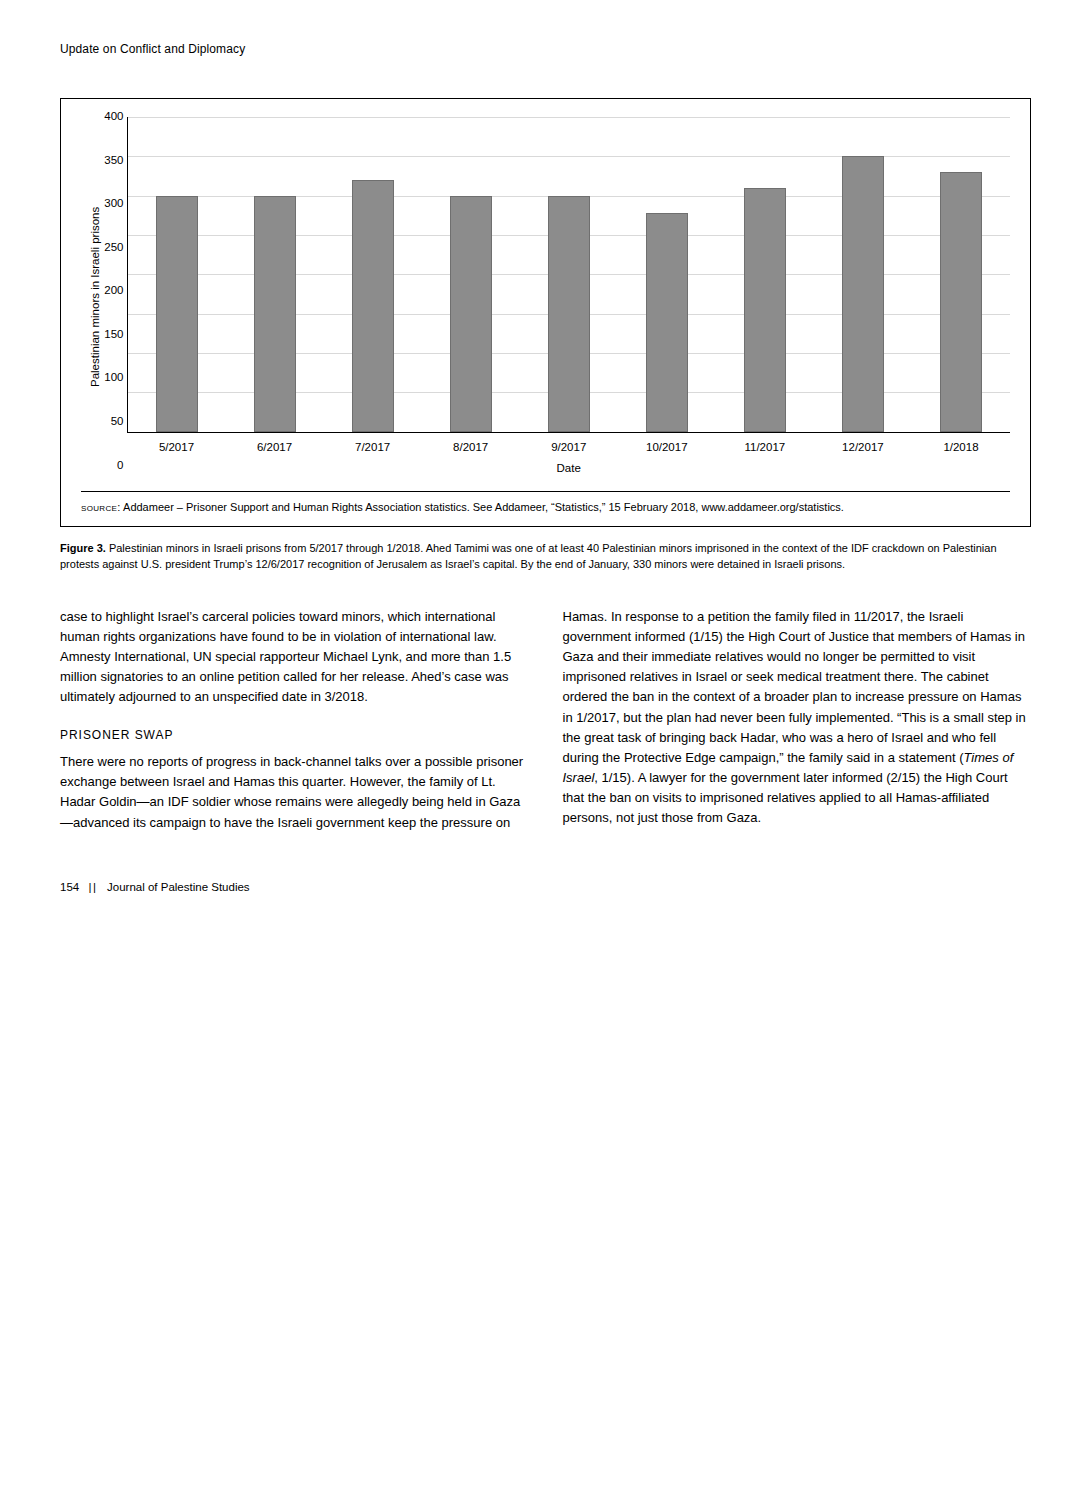Update on Conflict and Diplomacy
Palestinian minors in Israeli prisons
400 350 300 250 200 150 100 50 0
5/2017 6/2017 7/2017 8/2017 9/2017 10/2017 11/2017 12/2017 1/2018
Date
source: Addameer – Prisoner Support and Human Rights Association statistics. See Addameer, “Statistics,” 15 February 2018, www.addameer.org/statistics.
Figure 3. Palestinian minors in Israeli prisons from 5/2017 through 1/2018. Ahed Tamimi was one of at least 40 Palestinian minors imprisoned in the context of the IDF crackdown on Palestinian protests against U.S. president Trump’s 12/6/2017 recognition of Jerusalem as Israel’s capital. By the end of January, 330 minors were detained in Israeli prisons.
case to highlight Israel’s carceral policies toward minors, which international human rights organizations have found to be in violation of international law. Amnesty International, UN special rapporteur Michael Lynk, and more than 1.5 million signatories to an online petition called for her release. Ahed’s case was ultimately adjourned to an unspecified date in 3/2018.
PRISONER SWAP
There were no reports of progress in back-channel talks over a possible prisoner exchange between Israel and Hamas this quarter. However, the family of Lt. Hadar Goldin—an IDF soldier whose remains were allegedly being held in Gaza—advanced its campaign to have the Israeli government keep the pressure on Hamas. In response to a petition the family filed in 11/2017, the Israeli government informed (1/15) the High Court of Justice that members of Hamas in Gaza and their immediate relatives would no longer be permitted to visit imprisoned relatives in Israel or seek medical treatment there. The cabinet ordered the ban in the context of a broader plan to increase pressure on Hamas in 1/2017, but the plan had never been fully implemented. “This is a small step in the great task of bringing back Hadar, who was a hero of Israel and who fell during the Protective Edge campaign,” the family said in a statement (Times of Israel, 1/15). A lawyer for the government later informed (2/15) the High Court that the ban on visits to imprisoned relatives applied to all Hamas-affiliated persons, not just those from Gaza.
154 || Journal of Palestine Studies